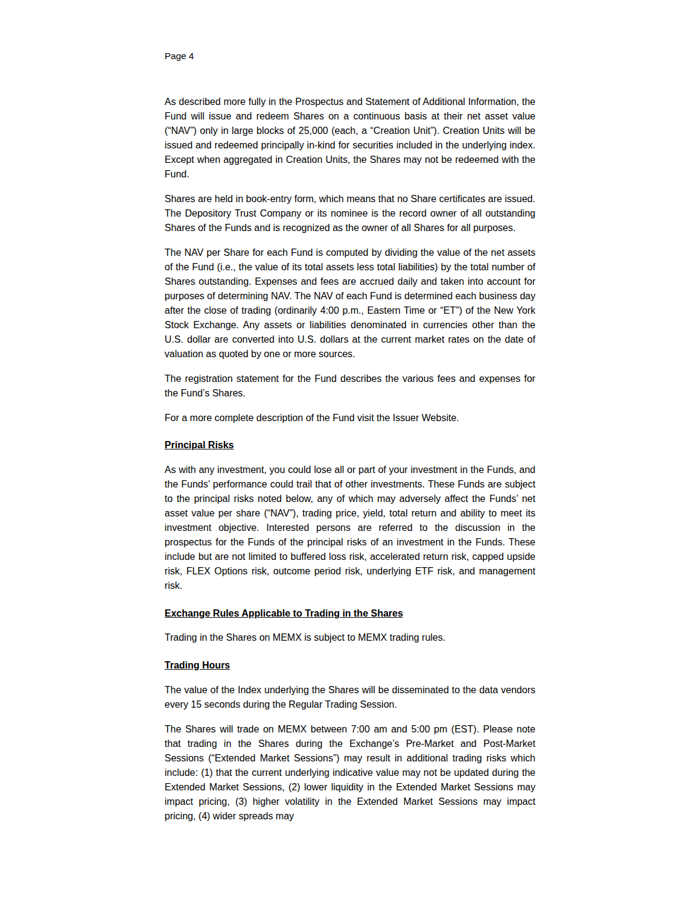Page 4
As described more fully in the Prospectus and Statement of Additional Information, the Fund will issue and redeem Shares on a continuous basis at their net asset value (“NAV”) only in large blocks of 25,000 (each, a “Creation Unit”). Creation Units will be issued and redeemed principally in-kind for securities included in the underlying index. Except when aggregated in Creation Units, the Shares may not be redeemed with the Fund.
Shares are held in book-entry form, which means that no Share certificates are issued. The Depository Trust Company or its nominee is the record owner of all outstanding Shares of the Funds and is recognized as the owner of all Shares for all purposes.
The NAV per Share for each Fund is computed by dividing the value of the net assets of the Fund (i.e., the value of its total assets less total liabilities) by the total number of Shares outstanding. Expenses and fees are accrued daily and taken into account for purposes of determining NAV. The NAV of each Fund is determined each business day after the close of trading (ordinarily 4:00 p.m., Eastern Time or “ET”) of the New York Stock Exchange. Any assets or liabilities denominated in currencies other than the U.S. dollar are converted into U.S. dollars at the current market rates on the date of valuation as quoted by one or more sources.
The registration statement for the Fund describes the various fees and expenses for the Fund’s Shares.
For a more complete description of the Fund visit the Issuer Website.
Principal Risks
As with any investment, you could lose all or part of your investment in the Funds, and the Funds’ performance could trail that of other investments. These Funds are subject to the principal risks noted below, any of which may adversely affect the Funds’ net asset value per share (“NAV”), trading price, yield, total return and ability to meet its investment objective. Interested persons are referred to the discussion in the prospectus for the Funds of the principal risks of an investment in the Funds. These include but are not limited to buffered loss risk, accelerated return risk, capped upside risk, FLEX Options risk, outcome period risk, underlying ETF risk, and management risk.
Exchange Rules Applicable to Trading in the Shares
Trading in the Shares on MEMX is subject to MEMX trading rules.
Trading Hours
The value of the Index underlying the Shares will be disseminated to the data vendors every 15 seconds during the Regular Trading Session.
The Shares will trade on MEMX between 7:00 am and 5:00 pm (EST). Please note that trading in the Shares during the Exchange’s Pre-Market and Post-Market Sessions (“Extended Market Sessions”) may result in additional trading risks which include: (1) that the current underlying indicative value may not be updated during the Extended Market Sessions, (2) lower liquidity in the Extended Market Sessions may impact pricing, (3) higher volatility in the Extended Market Sessions may impact pricing, (4) wider spreads may